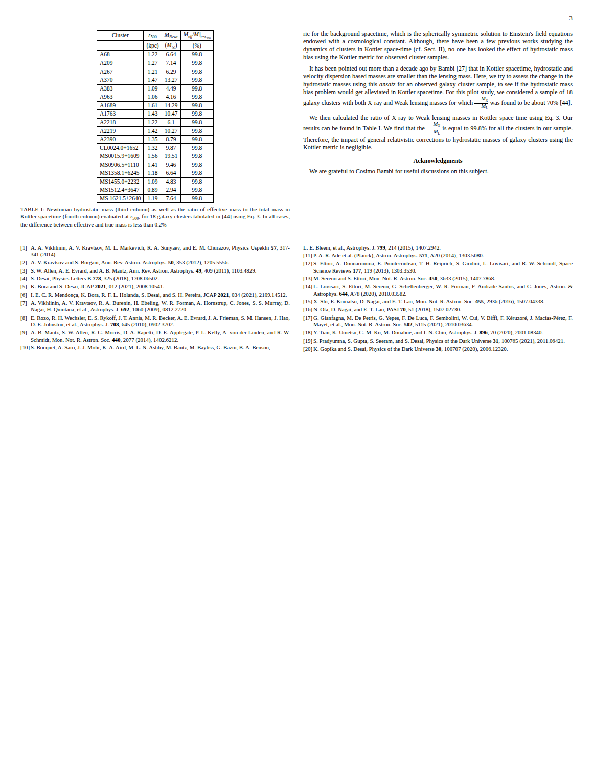3
| Cluster | r 500 | M Newt | M eff / M ] r = r 500 |
| --- | --- | --- | --- |
| | (kpc) | ( M ☉ ) | (%) |
| A68 | 1.22 | 6.64 | 99.8 |
| A209 | 1.27 | 7.14 | 99.8 |
| A267 | 1.21 | 6.29 | 99.8 |
| A370 | 1.47 | 13.27 | 99.8 |
| A383 | 1.09 | 4.49 | 99.8 |
| A963 | 1.06 | 4.16 | 99.8 |
| A1689 | 1.61 | 14.29 | 99.8 |
| A1763 | 1.43 | 10.47 | 99.8 |
| A2218 | 1.22 | 6.1 | 99.8 |
| A2219 | 1.42 | 10.27 | 99.8 |
| A2390 | 1.35 | 8.79 | 99.8 |
| CL0024.0+1652 | 1.32 | 9.87 | 99.8 |
| MS0015.9+1609 | 1.56 | 19.51 | 99.8 |
| MS0906.5+1110 | 1.41 | 9.46 | 99.8 |
| MS1358.1+6245 | 1.18 | 6.64 | 99.8 |
| MS1455.0+2232 | 1.09 | 4.83 | 99.8 |
| MS1512.4+3647 | 0.89 | 2.94 | 99.8 |
| MS 1621.5+2640 | 1.19 | 7.64 | 99.8 |
TABLE I: Newtonian hydrostatic mass (third column) as well as the ratio of effective mass to the total mass in Kottler spacetime (fourth column) evaluated at r500, for 18 galaxy clusters tabulated in [44] using Eq. 3. In all cases, the difference between effective and true mass is less than 0.2%
ric for the background spacetime, which is the spherically symmetric solution to Einstein's field equations endowed with a cosmological constant. Although, there have been a few previous works studying the dynamics of clusters in Kottler space-time (cf. Sect. II), no one has looked the effect of hydrostatic mass bias using the Kottler metric for observed cluster samples.
It has been pointed out more than a decade ago by Bambi [27] that in Kottler spacetime, hydrostatic and velocity dispersion based masses are smaller than the lensing mass. Here, we try to assess the change in the hydrostatic masses using this ansatz for an observed galaxy cluster sample, to see if the hydrostatic mass bias problem would get alleviated in Kottler spacetime. For this pilot study, we considered a sample of 18 galaxy clusters with both X-ray and Weak lensing masses for which MX ML was found to be about 70% [44].
We then calculated the ratio of X-ray to Weak lensing masses in Kottler space time using Eq. 3. Our results can be found in Table I. We find that the MX ML is equal to 99.8% for all the clusters in our sample. Therefore, the impact of general relativistic corrections to hydrostatic masses of galaxy clusters using the Kottler metric is negligible.
Acknowledgments
We are grateful to Cosimo Bambi for useful discussions on this subject.
[1] A. A. Vikhlinin, A. V. Kravtsov, M. L. Markevich, R. A. Sunyaev, and E. M. Churazov, Physics Uspekhi 57, 317-341 (2014).
[2] A. V. Kravtsov and S. Borgani, Ann. Rev. Astron. Astrophys. 50, 353 (2012), 1205.5556.
[3] S. W. Allen, A. E. Evrard, and A. B. Mantz, Ann. Rev. Astron. Astrophys. 49, 409 (2011), 1103.4829.
[4] S. Desai, Physics Letters B 778, 325 (2018), 1708.06502.
[5] K. Bora and S. Desai, JCAP 2021, 012 (2021), 2008.10541.
[6] I. E. C. R. Mendonça, K. Bora, R. F. L. Holanda, S. Desai, and S. H. Pereira, JCAP 2021, 034 (2021), 2109.14512.
[7] A. Vikhlinin, A. V. Kravtsov, R. A. Burenin, H. Ebeling, W. R. Forman, A. Hornstrup, C. Jones, S. S. Murray, D. Nagai, H. Quintana, et al., Astrophys. J. 692, 1060 (2009), 0812.2720.
[8] E. Rozo, R. H. Wechsler, E. S. Rykoff, J. T. Annis, M. R. Becker, A. E. Evrard, J. A. Frieman, S. M. Hansen, J. Hao, D. E. Johnston, et al., Astrophys. J. 708, 645 (2010), 0902.3702.
[9] A. B. Mantz, S. W. Allen, R. G. Morris, D. A. Rapetti, D. E. Applegate, P. L. Kelly, A. von der Linden, and R. W. Schmidt, Mon. Not. R. Astron. Soc. 440, 2077 (2014), 1402.6212.
[10] S. Bocquet, A. Saro, J. J. Mohr, K. A. Aird, M. L. N. Ashby, M. Bautz, M. Bayliss, G. Bazin, B. A. Benson,
L. E. Bleem, et al., Astrophys. J. 799, 214 (2015), 1407.2942.
[11] P. A. R. Ade et al. (Planck), Astron. Astrophys. 571, A20 (2014), 1303.5080.
[12] S. Ettori, A. Donnarumma, E. Pointecouteau, T. H. Reiprich, S. Giodini, L. Lovisari, and R. W. Schmidt, Space Science Reviews 177, 119 (2013), 1303.3530.
[13] M. Sereno and S. Ettori, Mon. Not. R. Astron. Soc. 450, 3633 (2015), 1407.7868.
[14] L. Lovisari, S. Ettori, M. Sereno, G. Schellenberger, W. R. Forman, F. Andrade-Santos, and C. Jones, Astron. & Astrophys. 644, A78 (2020), 2010.03582.
[15] X. Shi, E. Komatsu, D. Nagai, and E. T. Lau, Mon. Not. R. Astron. Soc. 455, 2936 (2016), 1507.04338.
[16] N. Ota, D. Nagai, and E. T. Lau, PASJ 70, 51 (2018), 1507.02730.
[17] G. Gianfagna, M. De Petris, G. Yepes, F. De Luca, F. Sembolini, W. Cui, V. Biffi, F. Kéruzoré, J. Macías-Pérez, F. Mayet, et al., Mon. Not. R. Astron. Soc. 502, 5115 (2021), 2010.03634.
[18] Y. Tian, K. Umetsu, C.-M. Ko, M. Donahue, and I. N. Chiu, Astrophys. J. 896, 70 (2020), 2001.08340.
[19] S. Pradyumna, S. Gupta, S. Seeram, and S. Desai, Physics of the Dark Universe 31, 100765 (2021), 2011.06421.
[20] K. Gopika and S. Desai, Physics of the Dark Universe 30, 100707 (2020), 2006.12320.